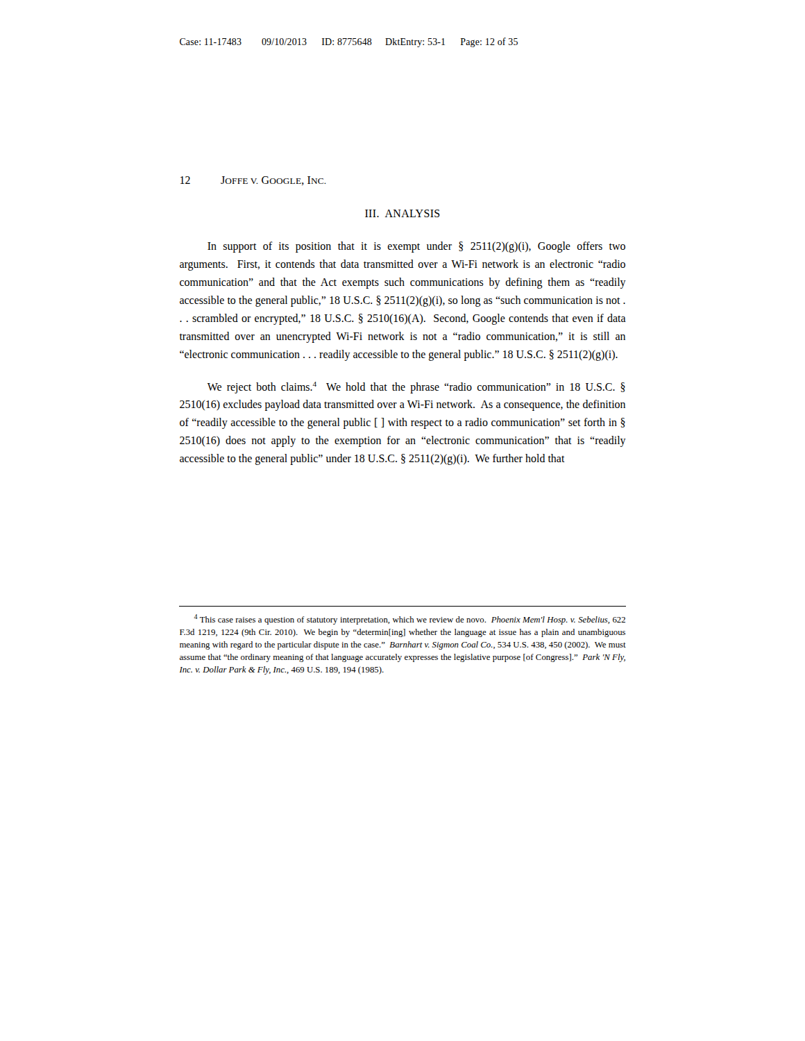Case: 11-17483 09/10/2013 ID: 8775648 DktEntry: 53-1 Page: 12 of 35
12 JOFFE V. GOOGLE, INC.
III. ANALYSIS
In support of its position that it is exempt under § 2511(2)(g)(i), Google offers two arguments. First, it contends that data transmitted over a Wi-Fi network is an electronic “radio communication” and that the Act exempts such communications by defining them as “readily accessible to the general public,” 18 U.S.C. § 2511(2)(g)(i), so long as “such communication is not . . . scrambled or encrypted,” 18 U.S.C. § 2510(16)(A). Second, Google contends that even if data transmitted over an unencrypted Wi-Fi network is not a “radio communication,” it is still an “electronic communication . . . readily accessible to the general public.” 18 U.S.C. § 2511(2)(g)(i).
We reject both claims.4 We hold that the phrase “radio communication” in 18 U.S.C. § 2510(16) excludes payload data transmitted over a Wi-Fi network. As a consequence, the definition of “readily accessible to the general public [ ] with respect to a radio communication” set forth in § 2510(16) does not apply to the exemption for an “electronic communication” that is “readily accessible to the general public” under 18 U.S.C. § 2511(2)(g)(i). We further hold that
4 This case raises a question of statutory interpretation, which we review de novo. Phoenix Mem'l Hosp. v. Sebelius, 622 F.3d 1219, 1224 (9th Cir. 2010). We begin by “determin[ing] whether the language at issue has a plain and unambiguous meaning with regard to the particular dispute in the case.” Barnhart v. Sigmon Coal Co., 534 U.S. 438, 450 (2002). We must assume that “the ordinary meaning of that language accurately expresses the legislative purpose [of Congress].” Park 'N Fly, Inc. v. Dollar Park & Fly, Inc., 469 U.S. 189, 194 (1985).